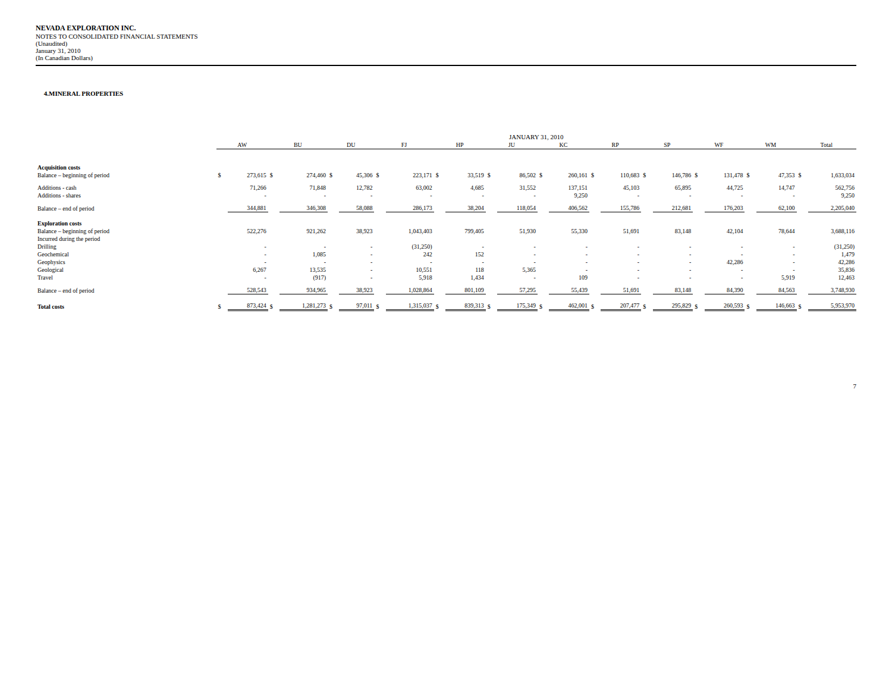NEVADA EXPLORATION INC.
NOTES TO CONSOLIDATED FINANCIAL STATEMENTS
(Unaudited)
January 31, 2010
(In Canadian Dollars)
4. MINERAL PROPERTIES
| | JANUARY 31, 2010 |
| | AW | BU | DU | FJ | HP | JU | KC | RP | SP | WF | WM | Total |
| Acquisition costs | |
| Balance – beginning of period | $ | 273,615 | $ | 274,460 | $ | 45,306 | $ | 223,171 | $ | 33,519 | $ | 86,502 | $ | 260,161 | $ | 110,683 | $ | 146,786 | $ | 131,478 | $ | 47,353 | $ | 1,633,034 |
| Additions - cash | | 71,266 | | 71,848 | | 12,782 | | 63,002 | | 4,685 | | 31,552 | | 137,151 | | 45,103 | | 65,895 | | 44,725 | | 14,747 | | 562,756 |
| Additions - shares | | - | | - | | - | | - | | - | | - | | 9,250 | | - | | - | | - | | - | | 9,250 |
| Balance – end of period | | 344,881 | | 346,308 | | 58,088 | | 286,173 | | 38,204 | | 118,054 | | 406,562 | | 155,786 | | 212,681 | | 176,203 | | 62,100 | | 2,205,040 |
| Exploration costs | |
| Balance – beginning of period | | 522,276 | | 921,262 | | 38,923 | | 1,043,403 | | 799,405 | | 51,930 | | 55,330 | | 51,691 | | 83,148 | | 42,104 | | 78,644 | | 3,688,116 |
| Incurred during the period | |
| Drilling | | - | | - | | - | | (31,250) | | - | | - | | - | | - | | - | | - | | - | | (31,250) |
| Geochemical | | - | | 1,085 | | - | | 242 | | 152 | | - | | - | | - | | - | | - | | - | | 1,479 |
| Geophysics | | - | | - | | - | | - | | - | | - | | - | | - | | - | | 42,286 | | - | | 42,286 |
| Geological | | 6,267 | | 13,535 | | - | | 10,551 | | 118 | | 5,365 | | - | | - | | - | | - | | - | | 35,836 |
| Travel | | - | | (917) | | - | | 5,918 | | 1,434 | | - | | 109 | | - | | - | | - | | 5,919 | | 12,463 |
| Balance – end of period | | 528,543 | | 934,965 | | 38,923 | | 1,028,864 | | 801,109 | | 57,295 | | 55,439 | | 51,691 | | 83,148 | | 84,390 | | 84,563 | | 3,748,930 |
| Total costs | $ | 873,424 | $ | 1,281,273 | $ | 97,011 | $ | 1,315,037 | $ | 839,313 | $ | 175,349 | $ | 462,001 | $ | 207,477 | $ | 295,829 | $ | 260,593 | $ | 146,663 | $ | 5,953,970 |
7